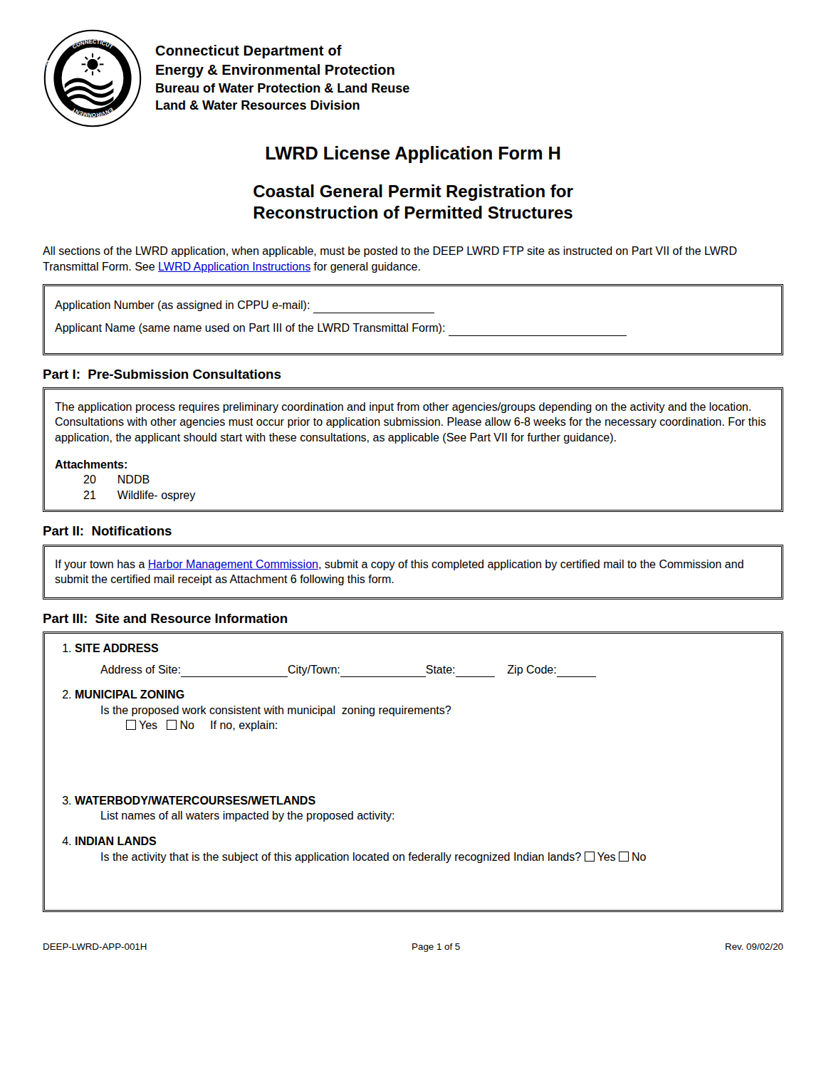CONNECTICUT ENVIRONMENT ENERGY
Connecticut Department of
Energy & Environmental Protection
Bureau of Water Protection & Land Reuse
Land & Water Resources Division
LWRD License Application Form H
Coastal General Permit Registration for
Reconstruction of Permitted Structures
All sections of the LWRD application, when applicable, must be posted to the DEEP LWRD FTP site as instructed on Part VII of the LWRD Transmittal Form. See LWRD Application Instructions for general guidance.
Application Number (as assigned in CPPU e-mail):
Applicant Name (same name used on Part III of the LWRD Transmittal Form):
Part I: Pre-Submission Consultations
The application process requires preliminary coordination and input from other agencies/groups depending on the activity and the location. Consultations with other agencies must occur prior to application submission. Please allow 6-8 weeks for the necessary coordination. For this application, the applicant should start with these consultations, as applicable (See Part VII for further guidance).
Attachments:
| 20 | NDDB |
| 21 | Wildlife- osprey |
Part II: Notifications
If your town has a Harbor Management Commission, submit a copy of this completed application by certified mail to the Commission and submit the certified mail receipt as Attachment 6 following this form.
Part III: Site and Resource Information
Site Address
Address of Site: City/Town: State: Zip Code:
Municipal Zoning
Is the proposed work consistent with municipal zoning requirements?
Yes No If no, explain:
Waterbody/Watercourses/Wetlands
List names of all waters impacted by the proposed activity:
Indian Lands
Is the activity that is the subject of this application located on federally recognized Indian lands? Yes No
DEEP-LWRD-APP-001H
Page 1 of 5
Rev. 09/02/20